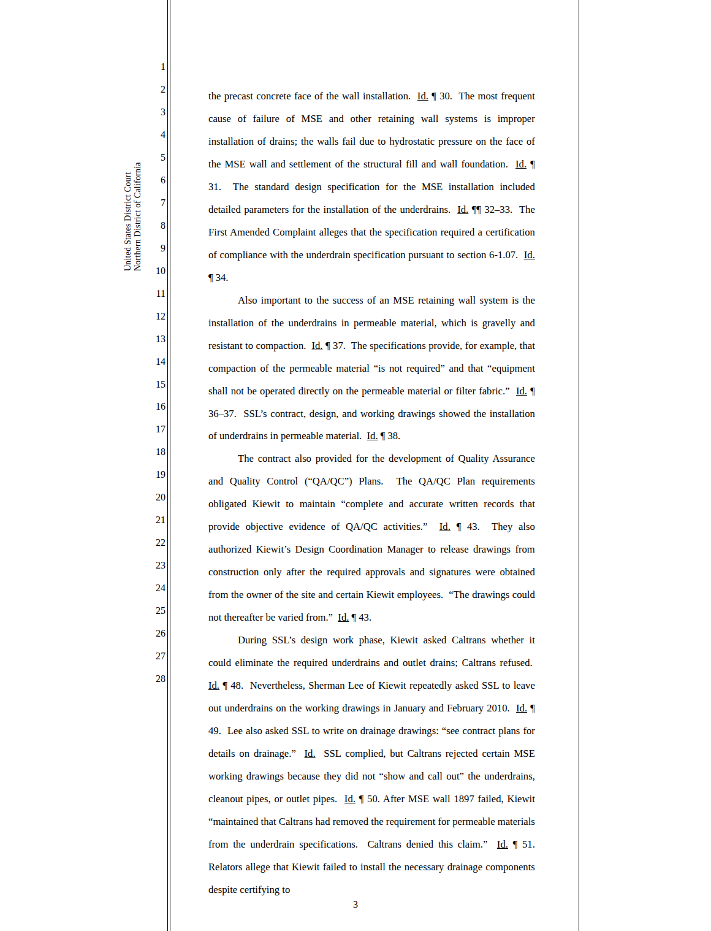United States District Court Northern District of California
1
2
3
4
5
6
7
8
9
10
11
12
13
14
15
16
17
18
19
20
21
22
23
24
25
26
27
28
the precast concrete face of the wall installation. Id. ¶ 30. The most frequent cause of failure of MSE and other retaining wall systems is improper installation of drains; the walls fail due to hydrostatic pressure on the face of the MSE wall and settlement of the structural fill and wall foundation. Id. ¶ 31. The standard design specification for the MSE installation included detailed parameters for the installation of the underdrains. Id. ¶¶ 32–33. The First Amended Complaint alleges that the specification required a certification of compliance with the underdrain specification pursuant to section 6-1.07. Id. ¶ 34.
Also important to the success of an MSE retaining wall system is the installation of the underdrains in permeable material, which is gravelly and resistant to compaction. Id. ¶ 37. The specifications provide, for example, that compaction of the permeable material “is not required” and that “equipment shall not be operated directly on the permeable material or filter fabric.” Id. ¶ 36–37. SSL’s contract, design, and working drawings showed the installation of underdrains in permeable material. Id. ¶ 38.
The contract also provided for the development of Quality Assurance and Quality Control (“QA/QC”) Plans. The QA/QC Plan requirements obligated Kiewit to maintain “complete and accurate written records that provide objective evidence of QA/QC activities.” Id. ¶ 43. They also authorized Kiewit’s Design Coordination Manager to release drawings from construction only after the required approvals and signatures were obtained from the owner of the site and certain Kiewit employees. “The drawings could not thereafter be varied from.” Id. ¶ 43.
During SSL’s design work phase, Kiewit asked Caltrans whether it could eliminate the required underdrains and outlet drains; Caltrans refused. Id. ¶ 48. Nevertheless, Sherman Lee of Kiewit repeatedly asked SSL to leave out underdrains on the working drawings in January and February 2010. Id. ¶ 49. Lee also asked SSL to write on drainage drawings: “see contract plans for details on drainage.” Id. SSL complied, but Caltrans rejected certain MSE working drawings because they did not “show and call out” the underdrains, cleanout pipes, or outlet pipes. Id. ¶ 50. After MSE wall 1897 failed, Kiewit “maintained that Caltrans had removed the requirement for permeable materials from the underdrain specifications. Caltrans denied this claim.” Id. ¶ 51. Relators allege that Kiewit failed to install the necessary drainage components despite certifying to
3